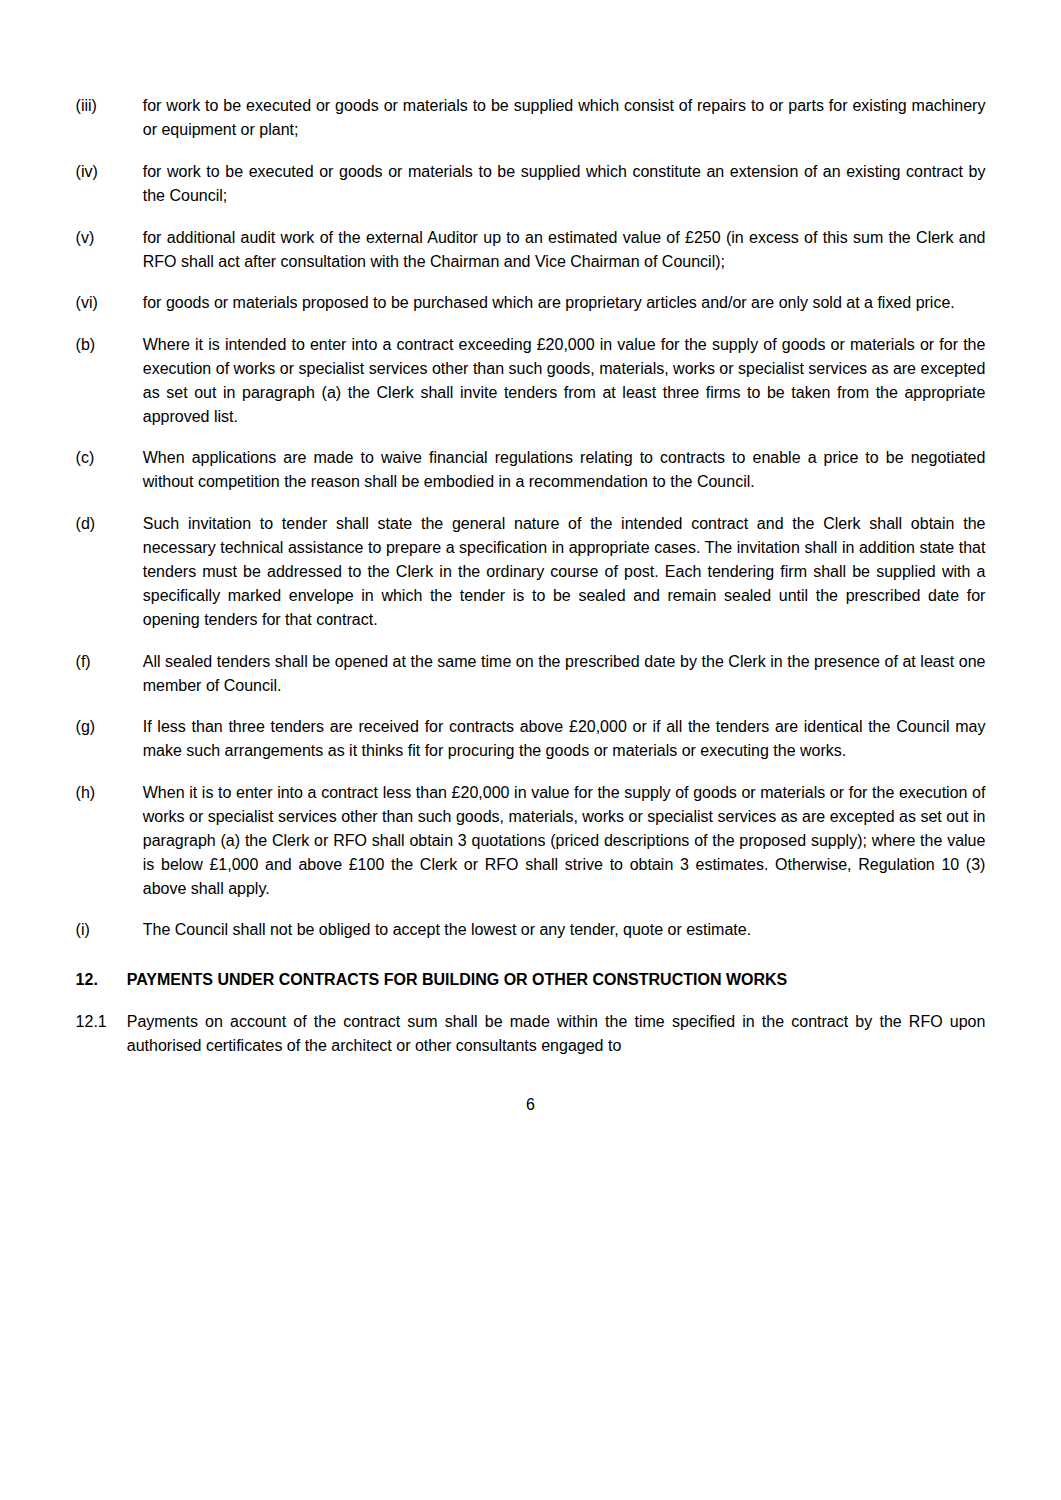(iii)
for work to be executed or goods or materials to be supplied which consist of repairs to or parts for existing machinery or equipment or plant;
(iv)
for work to be executed or goods or materials to be supplied which constitute an extension of an existing contract by the Council;
(v)
for additional audit work of the external Auditor up to an estimated value of £250 (in excess of this sum the Clerk and RFO shall act after consultation with the Chairman and Vice Chairman of Council);
(vi)
for goods or materials proposed to be purchased which are proprietary articles and/or are only sold at a fixed price.
(b)
Where it is intended to enter into a contract exceeding £20,000 in value for the supply of goods or materials or for the execution of works or specialist services other than such goods, materials, works or specialist services as are excepted as set out in paragraph (a) the Clerk shall invite tenders from at least three firms to be taken from the appropriate approved list.
(c)
When applications are made to waive financial regulations relating to contracts to enable a price to be negotiated without competition the reason shall be embodied in a recommendation to the Council.
(d)
Such invitation to tender shall state the general nature of the intended contract and the Clerk shall obtain the necessary technical assistance to prepare a specification in appropriate cases. The invitation shall in addition state that tenders must be addressed to the Clerk in the ordinary course of post. Each tendering firm shall be supplied with a specifically marked envelope in which the tender is to be sealed and remain sealed until the prescribed date for opening tenders for that contract.
(f)
All sealed tenders shall be opened at the same time on the prescribed date by the Clerk in the presence of at least one member of Council.
(g)
If less than three tenders are received for contracts above £20,000 or if all the tenders are identical the Council may make such arrangements as it thinks fit for procuring the goods or materials or executing the works.
(h)
When it is to enter into a contract less than £20,000 in value for the supply of goods or materials or for the execution of works or specialist services other than such goods, materials, works or specialist services as are excepted as set out in paragraph (a) the Clerk or RFO shall obtain 3 quotations (priced descriptions of the proposed supply); where the value is below £1,000 and above £100 the Clerk or RFO shall strive to obtain 3 estimates. Otherwise, Regulation 10 (3) above shall apply.
(i)
The Council shall not be obliged to accept the lowest or any tender, quote or estimate.
12.
PAYMENTS UNDER CONTRACTS FOR BUILDING OR OTHER CONSTRUCTION WORKS
12.1
Payments on account of the contract sum shall be made within the time specified in the contract by the RFO upon authorised certificates of the architect or other consultants engaged to
6